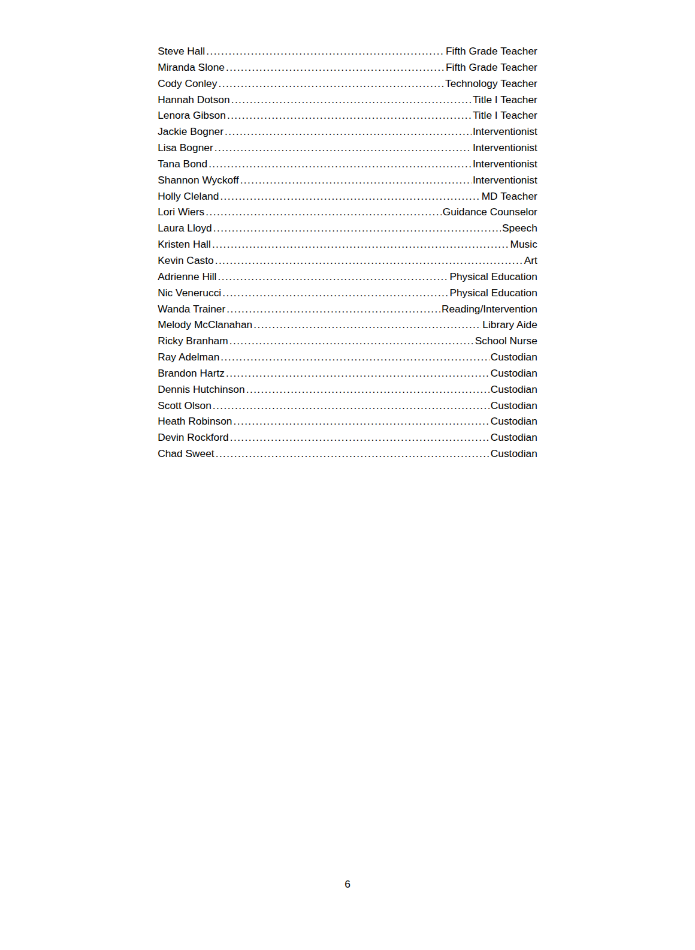Steve Hall ................................................................................................ Fifth Grade Teacher
Miranda Slone ......................................................................................... Fifth Grade Teacher
Cody Conley ............................................................................................. Technology Teacher
Hannah Dotson ................................................................................................. Title I Teacher
Lenora Gibson .................................................................................................. Title I Teacher
Jackie Bogner .................................................................................................. Interventionist
Lisa Bogner ..................................................................................................... Interventionist
Tana Bond ....................................................................................................... Interventionist
Shannon Wyckoff ............................................................................................. Interventionist
Holly Cleland ................................................................................................. MD Teacher
Lori Wiers ................................................................................................. Guidance Counselor
Laura Lloyd ............................................................................................................. Speech
Kristen Hall ............................................................................................................... Music
Kevin Casto ..................................................................................................................... Art
Adrienne Hill ................................................................................................. Physical Education
Nic Venerucci ................................................................................................ Physical Education
Wanda Trainer ......................................................................................... Reading/Intervention
Melody McClanahan ............................................................................................. Library Aide
Ricky Branham ................................................................................................. School Nurse
Ray Adelman ....................................................................................................... Custodian
Brandon Hartz ....................................................................................................... Custodian
Dennis Hutchinson ............................................................................................... Custodian
Scott Olson ......................................................................................................... Custodian
Heath Robinson ..................................................................................................... Custodian
Devin Rockford ....................................................................................................... Custodian
Chad Sweet ......................................................................................................... Custodian
6